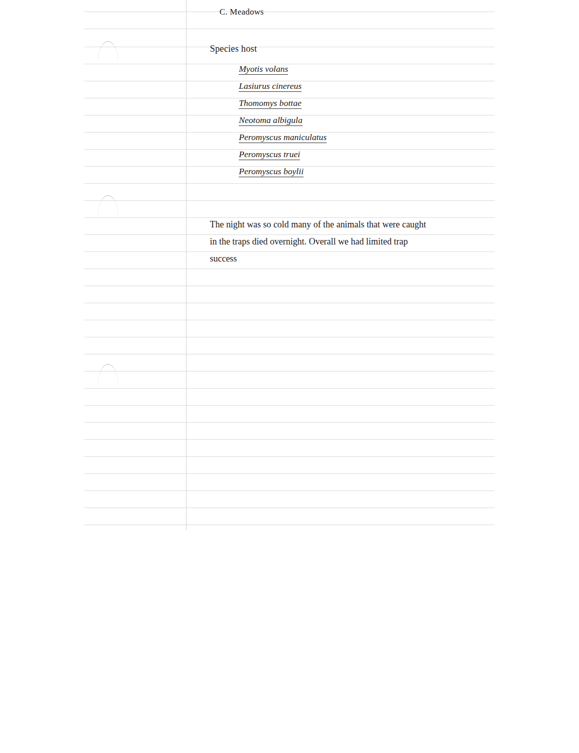C. Meadows
Species host
Myotis volans
Lasiurus cinereus
Thomomys bottae
Neotoma albigula
Peromyscus maniculatus
Peromyscus truei
Peromyscus boylii
The night was so cold many of the animals that were caught in the traps died overnight. Overall we had limited trap success